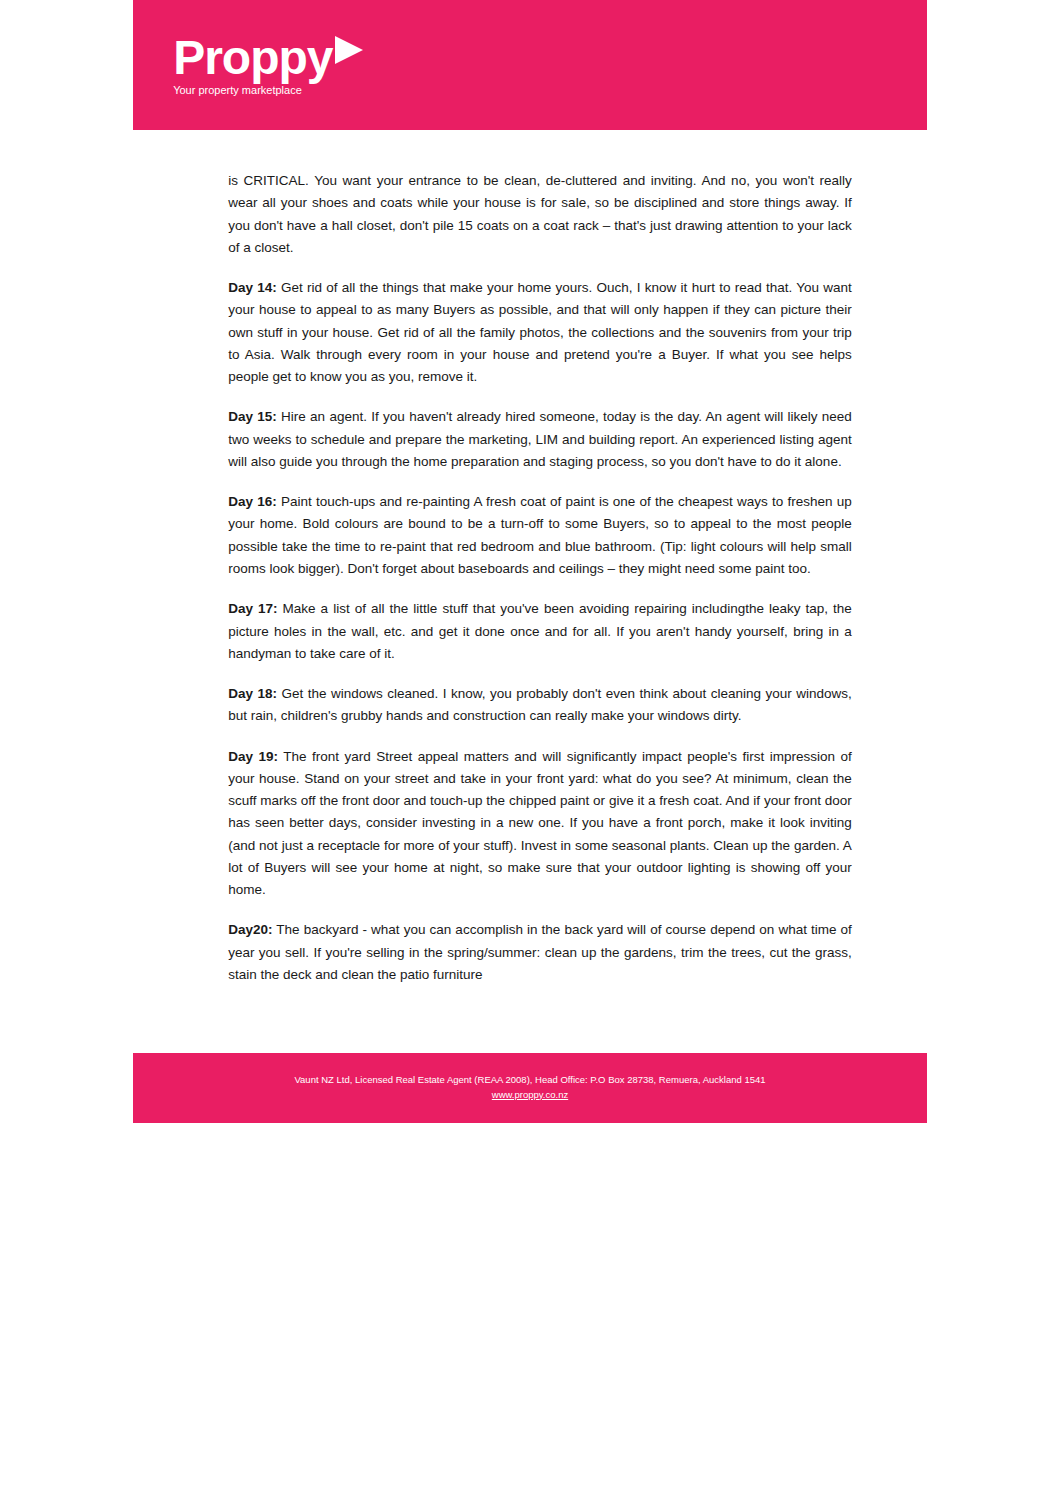Proppy
Your property marketplace
is CRITICAL. You want your entrance to be clean, de-cluttered and inviting. And no, you won't really wear all your shoes and coats while your house is for sale, so be disciplined and store things away. If you don't have a hall closet, don't pile 15 coats on a coat rack – that's just drawing attention to your lack of a closet.
Day 14: Get rid of all the things that make your home yours. Ouch, I know it hurt to read that. You want your house to appeal to as many Buyers as possible, and that will only happen if they can picture their own stuff in your house. Get rid of all the family photos, the collections and the souvenirs from your trip to Asia. Walk through every room in your house and pretend you're a Buyer. If what you see helps people get to know you as you, remove it.
Day 15: Hire an agent. If you haven't already hired someone, today is the day. An agent will likely need two weeks to schedule and prepare the marketing, LIM and building report. An experienced listing agent will also guide you through the home preparation and staging process, so you don't have to do it alone.
Day 16: Paint touch-ups and re-painting A fresh coat of paint is one of the cheapest ways to freshen up your home. Bold colours are bound to be a turn-off to some Buyers, so to appeal to the most people possible take the time to re-paint that red bedroom and blue bathroom. (Tip: light colours will help small rooms look bigger). Don't forget about baseboards and ceilings – they might need some paint too.
Day 17: Make a list of all the little stuff that you've been avoiding repairing includingthe leaky tap, the picture holes in the wall, etc. and get it done once and for all. If you aren't handy yourself, bring in a handyman to take care of it.
Day 18: Get the windows cleaned. I know, you probably don't even think about cleaning your windows, but rain, children's grubby hands and construction can really make your windows dirty.
Day 19: The front yard Street appeal matters and will significantly impact people's first impression of your house. Stand on your street and take in your front yard: what do you see? At minimum, clean the scuff marks off the front door and touch-up the chipped paint or give it a fresh coat. And if your front door has seen better days, consider investing in a new one. If you have a front porch, make it look inviting (and not just a receptacle for more of your stuff). Invest in some seasonal plants. Clean up the garden. A lot of Buyers will see your home at night, so make sure that your outdoor lighting is showing off your home.
Day20: The backyard - what you can accomplish in the back yard will of course depend on what time of year you sell. If you're selling in the spring/summer: clean up the gardens, trim the trees, cut the grass, stain the deck and clean the patio furniture
Vaunt NZ Ltd, Licensed Real Estate Agent (REAA 2008), Head Office: P.O Box 28738, Remuera, Auckland 1541
www.proppy.co.nz